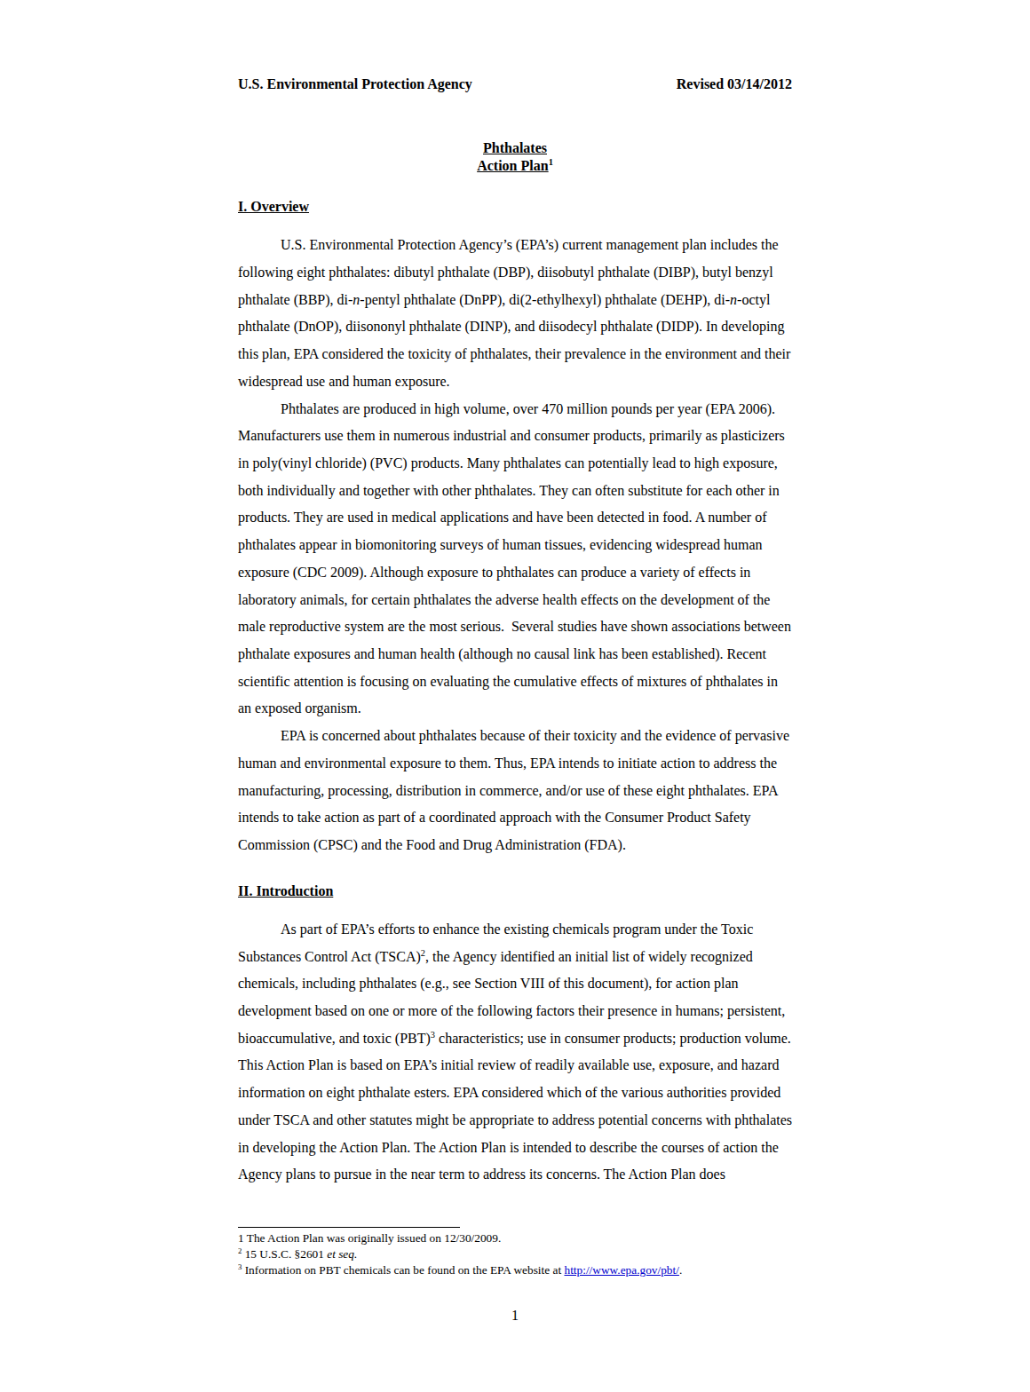U.S. Environmental Protection Agency Revised 03/14/2012
Phthalates
Action Plan1
I. Overview
U.S. Environmental Protection Agency’s (EPA’s) current management plan includes the following eight phthalates: dibutyl phthalate (DBP), diisobutyl phthalate (DIBP), butyl benzyl phthalate (BBP), di-n-pentyl phthalate (DnPP), di(2-ethylhexyl) phthalate (DEHP), di-n-octyl phthalate (DnOP), diisononyl phthalate (DINP), and diisodecyl phthalate (DIDP). In developing this plan, EPA considered the toxicity of phthalates, their prevalence in the environment and their widespread use and human exposure.
Phthalates are produced in high volume, over 470 million pounds per year (EPA 2006). Manufacturers use them in numerous industrial and consumer products, primarily as plasticizers in poly(vinyl chloride) (PVC) products. Many phthalates can potentially lead to high exposure, both individually and together with other phthalates. They can often substitute for each other in products. They are used in medical applications and have been detected in food. A number of phthalates appear in biomonitoring surveys of human tissues, evidencing widespread human exposure (CDC 2009). Although exposure to phthalates can produce a variety of effects in laboratory animals, for certain phthalates the adverse health effects on the development of the male reproductive system are the most serious. Several studies have shown associations between phthalate exposures and human health (although no causal link has been established). Recent scientific attention is focusing on evaluating the cumulative effects of mixtures of phthalates in an exposed organism.
EPA is concerned about phthalates because of their toxicity and the evidence of pervasive human and environmental exposure to them. Thus, EPA intends to initiate action to address the manufacturing, processing, distribution in commerce, and/or use of these eight phthalates. EPA intends to take action as part of a coordinated approach with the Consumer Product Safety Commission (CPSC) and the Food and Drug Administration (FDA).
II. Introduction
As part of EPA’s efforts to enhance the existing chemicals program under the Toxic Substances Control Act (TSCA)2, the Agency identified an initial list of widely recognized chemicals, including phthalates (e.g., see Section VIII of this document), for action plan development based on one or more of the following factors their presence in humans; persistent, bioaccumulative, and toxic (PBT)3 characteristics; use in consumer products; production volume. This Action Plan is based on EPA’s initial review of readily available use, exposure, and hazard information on eight phthalate esters. EPA considered which of the various authorities provided under TSCA and other statutes might be appropriate to address potential concerns with phthalates in developing the Action Plan. The Action Plan is intended to describe the courses of action the Agency plans to pursue in the near term to address its concerns. The Action Plan does
1 The Action Plan was originally issued on 12/30/2009.
2 15 U.S.C. §2601 et seq.
3 Information on PBT chemicals can be found on the EPA website at http://www.epa.gov/pbt/.
1